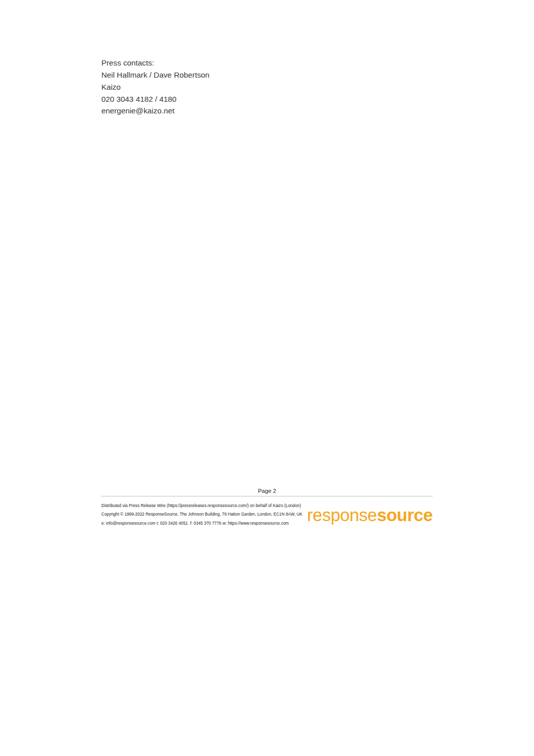Press contacts:
Neil Hallmark / Dave Robertson
Kaizo
020 3043 4182 / 4180
energenie@kaizo.net
Page 2
Distributed via Press Release Wire (https://pressreleases.responsesource.com/) on behalf of Kaizo (London)
Copyright © 1999-2022 ResponseSource, The Johnson Building, 79 Hatton Garden, London, EC1N 8AW, UK
e: info@responsesource.com t: 020 3426 4051 f: 0345 370 7776 w: https://www.responsesource.com
response source